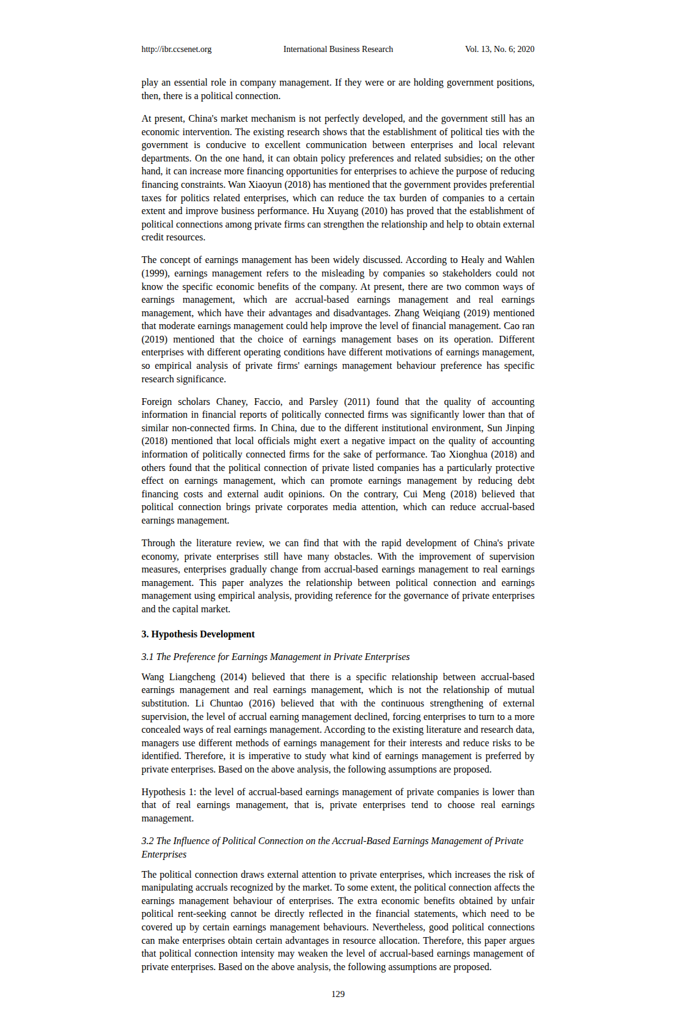http://ibr.ccsenet.org International Business Research Vol. 13, No. 6; 2020
play an essential role in company management. If they were or are holding government positions, then, there is a political connection.
At present, China's market mechanism is not perfectly developed, and the government still has an economic intervention. The existing research shows that the establishment of political ties with the government is conducive to excellent communication between enterprises and local relevant departments. On the one hand, it can obtain policy preferences and related subsidies; on the other hand, it can increase more financing opportunities for enterprises to achieve the purpose of reducing financing constraints. Wan Xiaoyun (2018) has mentioned that the government provides preferential taxes for politics related enterprises, which can reduce the tax burden of companies to a certain extent and improve business performance. Hu Xuyang (2010) has proved that the establishment of political connections among private firms can strengthen the relationship and help to obtain external credit resources.
The concept of earnings management has been widely discussed. According to Healy and Wahlen (1999), earnings management refers to the misleading by companies so stakeholders could not know the specific economic benefits of the company. At present, there are two common ways of earnings management, which are accrual-based earnings management and real earnings management, which have their advantages and disadvantages. Zhang Weiqiang (2019) mentioned that moderate earnings management could help improve the level of financial management. Cao ran (2019) mentioned that the choice of earnings management bases on its operation. Different enterprises with different operating conditions have different motivations of earnings management, so empirical analysis of private firms' earnings management behaviour preference has specific research significance.
Foreign scholars Chaney, Faccio, and Parsley (2011) found that the quality of accounting information in financial reports of politically connected firms was significantly lower than that of similar non-connected firms. In China, due to the different institutional environment, Sun Jinping (2018) mentioned that local officials might exert a negative impact on the quality of accounting information of politically connected firms for the sake of performance. Tao Xionghua (2018) and others found that the political connection of private listed companies has a particularly protective effect on earnings management, which can promote earnings management by reducing debt financing costs and external audit opinions. On the contrary, Cui Meng (2018) believed that political connection brings private corporates media attention, which can reduce accrual-based earnings management.
Through the literature review, we can find that with the rapid development of China's private economy, private enterprises still have many obstacles. With the improvement of supervision measures, enterprises gradually change from accrual-based earnings management to real earnings management. This paper analyzes the relationship between political connection and earnings management using empirical analysis, providing reference for the governance of private enterprises and the capital market.
3. Hypothesis Development
3.1 The Preference for Earnings Management in Private Enterprises
Wang Liangcheng (2014) believed that there is a specific relationship between accrual-based earnings management and real earnings management, which is not the relationship of mutual substitution. Li Chuntao (2016) believed that with the continuous strengthening of external supervision, the level of accrual earning management declined, forcing enterprises to turn to a more concealed ways of real earnings management. According to the existing literature and research data, managers use different methods of earnings management for their interests and reduce risks to be identified. Therefore, it is imperative to study what kind of earnings management is preferred by private enterprises. Based on the above analysis, the following assumptions are proposed.
Hypothesis 1: the level of accrual-based earnings management of private companies is lower than that of real earnings management, that is, private enterprises tend to choose real earnings management.
3.2 The Influence of Political Connection on the Accrual-Based Earnings Management of Private Enterprises
The political connection draws external attention to private enterprises, which increases the risk of manipulating accruals recognized by the market. To some extent, the political connection affects the earnings management behaviour of enterprises. The extra economic benefits obtained by unfair political rent-seeking cannot be directly reflected in the financial statements, which need to be covered up by certain earnings management behaviours. Nevertheless, good political connections can make enterprises obtain certain advantages in resource allocation. Therefore, this paper argues that political connection intensity may weaken the level of accrual-based earnings management of private enterprises. Based on the above analysis, the following assumptions are proposed.
129